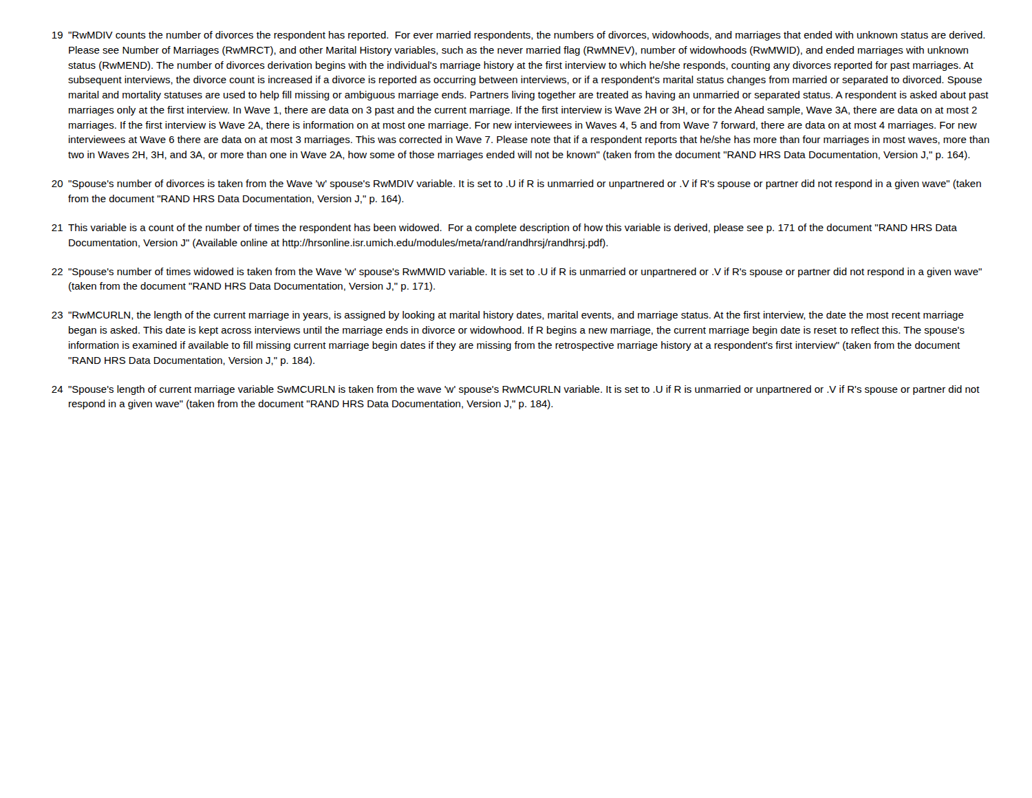19 "RwMDIV counts the number of divorces the respondent has reported. For ever married respondents, the numbers of divorces, widowhoods, and marriages that ended with unknown status are derived. Please see Number of Marriages (RwMRCT), and other Marital History variables, such as the never married flag (RwMNEV), number of widowhoods (RwMWID), and ended marriages with unknown status (RwMEND). The number of divorces derivation begins with the individual's marriage history at the first interview to which he/she responds, counting any divorces reported for past marriages. At subsequent interviews, the divorce count is increased if a divorce is reported as occurring between interviews, or if a respondent's marital status changes from married or separated to divorced. Spouse marital and mortality statuses are used to help fill missing or ambiguous marriage ends. Partners living together are treated as having an unmarried or separated status. A respondent is asked about past marriages only at the first interview. In Wave 1, there are data on 3 past and the current marriage. If the first interview is Wave 2H or 3H, or for the Ahead sample, Wave 3A, there are data on at most 2 marriages. If the first interview is Wave 2A, there is information on at most one marriage. For new interviewees in Waves 4, 5 and from Wave 7 forward, there are data on at most 4 marriages. For new interviewees at Wave 6 there are data on at most 3 marriages. This was corrected in Wave 7. Please note that if a respondent reports that he/she has more than four marriages in most waves, more than two in Waves 2H, 3H, and 3A, or more than one in Wave 2A, how some of those marriages ended will not be known" (taken from the document "RAND HRS Data Documentation, Version J," p. 164).
20 "Spouse's number of divorces is taken from the Wave 'w' spouse's RwMDIV variable. It is set to .U if R is unmarried or unpartnered or .V if R's spouse or partner did not respond in a given wave" (taken from the document "RAND HRS Data Documentation, Version J," p. 164).
21 This variable is a count of the number of times the respondent has been widowed. For a complete description of how this variable is derived, please see p. 171 of the document "RAND HRS Data Documentation, Version J" (Available online at http://hrsonline.isr.umich.edu/modules/meta/rand/randhrsj/randhrsj.pdf).
22 "Spouse's number of times widowed is taken from the Wave 'w' spouse's RwMWID variable. It is set to .U if R is unmarried or unpartnered or .V if R's spouse or partner did not respond in a given wave" (taken from the document "RAND HRS Data Documentation, Version J," p. 171).
23 "RwMCURLN, the length of the current marriage in years, is assigned by looking at marital history dates, marital events, and marriage status. At the first interview, the date the most recent marriage began is asked. This date is kept across interviews until the marriage ends in divorce or widowhood. If R begins a new marriage, the current marriage begin date is reset to reflect this. The spouse's information is examined if available to fill missing current marriage begin dates if they are missing from the retrospective marriage history at a respondent's first interview" (taken from the document "RAND HRS Data Documentation, Version J," p. 184).
24 "Spouse's length of current marriage variable SwMCURLN is taken from the wave 'w' spouse's RwMCURLN variable. It is set to .U if R is unmarried or unpartnered or .V if R's spouse or partner did not respond in a given wave" (taken from the document "RAND HRS Data Documentation, Version J," p. 184).